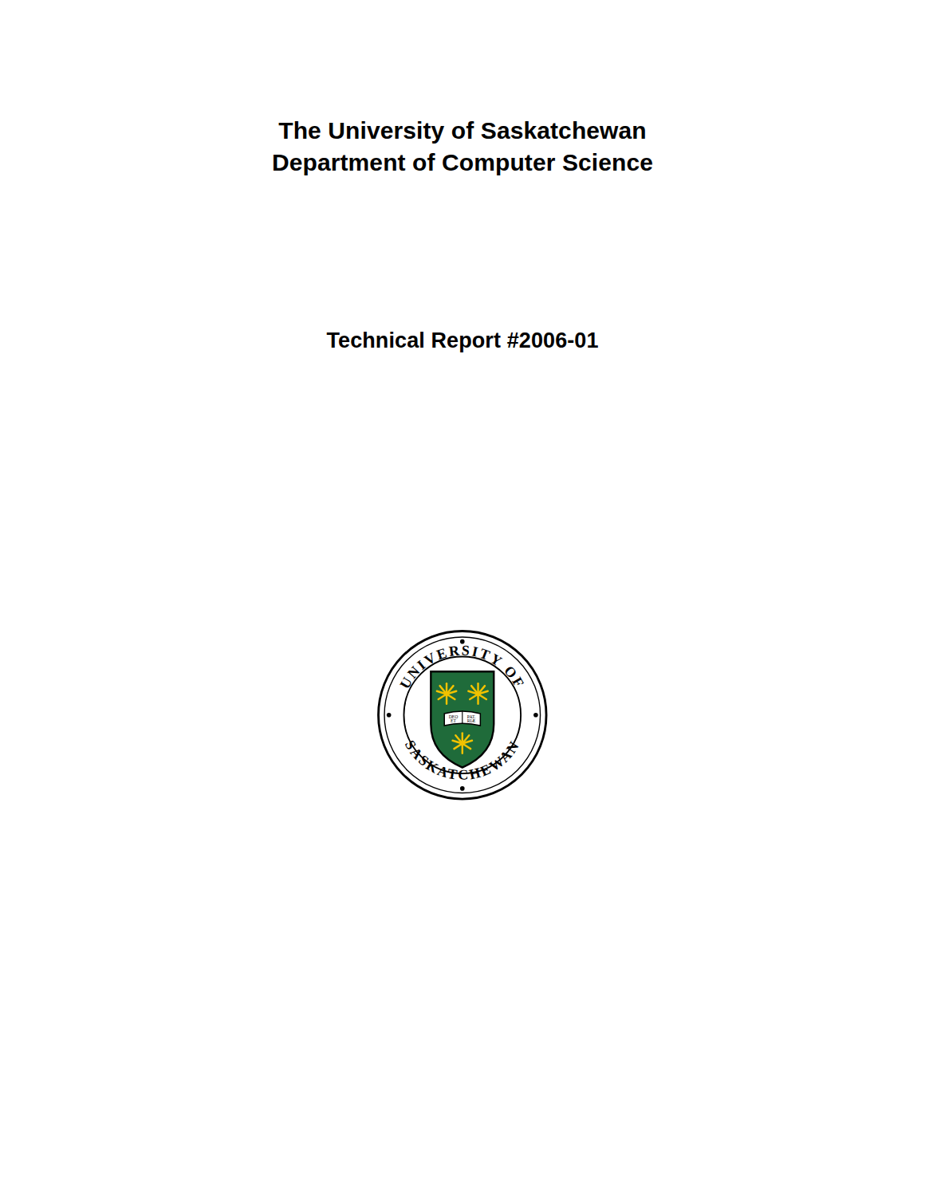The University of Saskatchewan Department of Computer Science
Technical Report #2006-01
UNIVERSITY OF SASKATCHEWAN DEO ET PAT. RIÆ